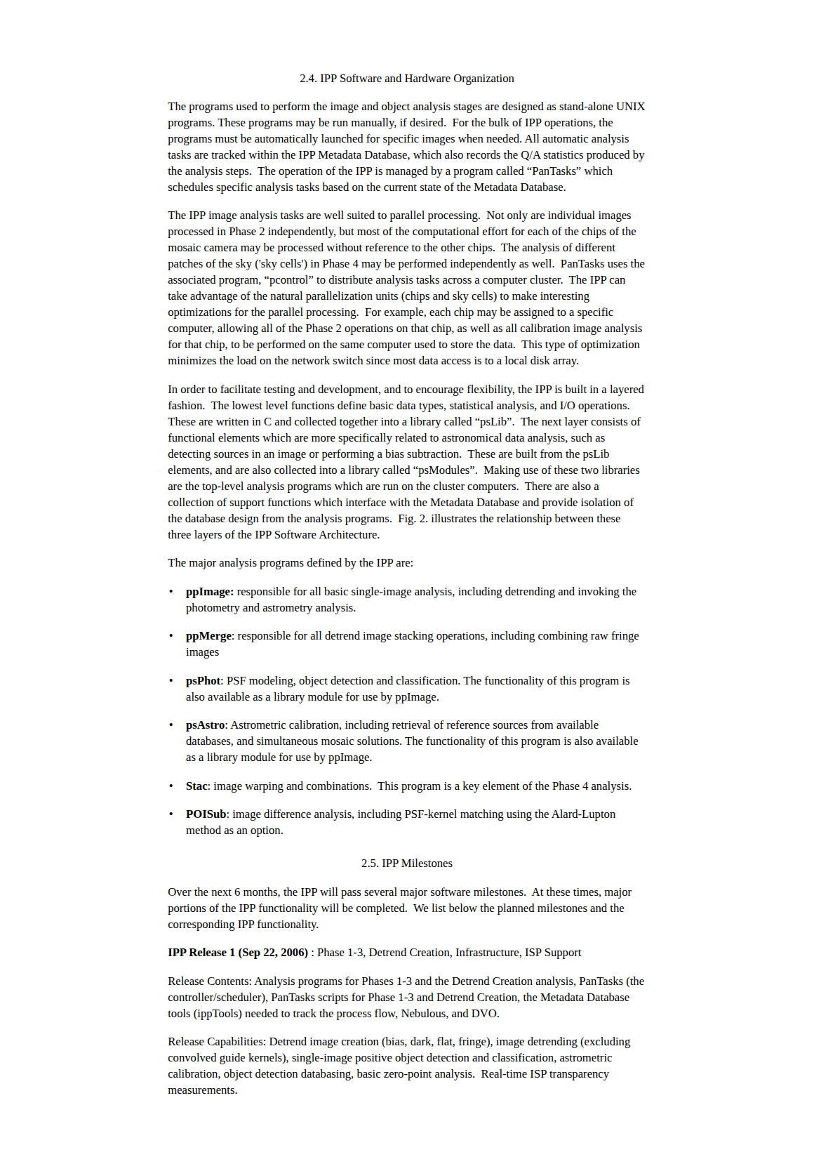2.4. IPP Software and Hardware Organization
The programs used to perform the image and object analysis stages are designed as stand-alone UNIX programs. These programs may be run manually, if desired. For the bulk of IPP operations, the programs must be automatically launched for specific images when needed. All automatic analysis tasks are tracked within the IPP Metadata Database, which also records the Q/A statistics produced by the analysis steps. The operation of the IPP is managed by a program called “PanTasks” which schedules specific analysis tasks based on the current state of the Metadata Database.
The IPP image analysis tasks are well suited to parallel processing. Not only are individual images processed in Phase 2 independently, but most of the computational effort for each of the chips of the mosaic camera may be processed without reference to the other chips. The analysis of different patches of the sky ('sky cells') in Phase 4 may be performed independently as well. PanTasks uses the associated program, “pcontrol” to distribute analysis tasks across a computer cluster. The IPP can take advantage of the natural parallelization units (chips and sky cells) to make interesting optimizations for the parallel processing. For example, each chip may be assigned to a specific computer, allowing all of the Phase 2 operations on that chip, as well as all calibration image analysis for that chip, to be performed on the same computer used to store the data. This type of optimization minimizes the load on the network switch since most data access is to a local disk array.
In order to facilitate testing and development, and to encourage flexibility, the IPP is built in a layered fashion. The lowest level functions define basic data types, statistical analysis, and I/O operations. These are written in C and collected together into a library called “psLib”. The next layer consists of functional elements which are more specifically related to astronomical data analysis, such as detecting sources in an image or performing a bias subtraction. These are built from the psLib elements, and are also collected into a library called “psModules”. Making use of these two libraries are the top-level analysis programs which are run on the cluster computers. There are also a collection of support functions which interface with the Metadata Database and provide isolation of the database design from the analysis programs. Fig. 2. illustrates the relationship between these three layers of the IPP Software Architecture.
The major analysis programs defined by the IPP are:
ppImage: responsible for all basic single-image analysis, including detrending and invoking the photometry and astrometry analysis.
ppMerge: responsible for all detrend image stacking operations, including combining raw fringe images
psPhot: PSF modeling, object detection and classification. The functionality of this program is also available as a library module for use by ppImage.
psAstro: Astrometric calibration, including retrieval of reference sources from available databases, and simultaneous mosaic solutions. The functionality of this program is also available as a library module for use by ppImage.
Stac: image warping and combinations. This program is a key element of the Phase 4 analysis.
POISub: image difference analysis, including PSF-kernel matching using the Alard-Lupton method as an option.
2.5. IPP Milestones
Over the next 6 months, the IPP will pass several major software milestones. At these times, major portions of the IPP functionality will be completed. We list below the planned milestones and the corresponding IPP functionality.
IPP Release 1 (Sep 22, 2006) : Phase 1-3, Detrend Creation, Infrastructure, ISP Support
Release Contents: Analysis programs for Phases 1-3 and the Detrend Creation analysis, PanTasks (the controller/scheduler), PanTasks scripts for Phase 1-3 and Detrend Creation, the Metadata Database tools (ippTools) needed to track the process flow, Nebulous, and DVO.
Release Capabilities: Detrend image creation (bias, dark, flat, fringe), image detrending (excluding convolved guide kernels), single-image positive object detection and classification, astrometric calibration, object detection databasing, basic zero-point analysis. Real-time ISP transparency measurements.